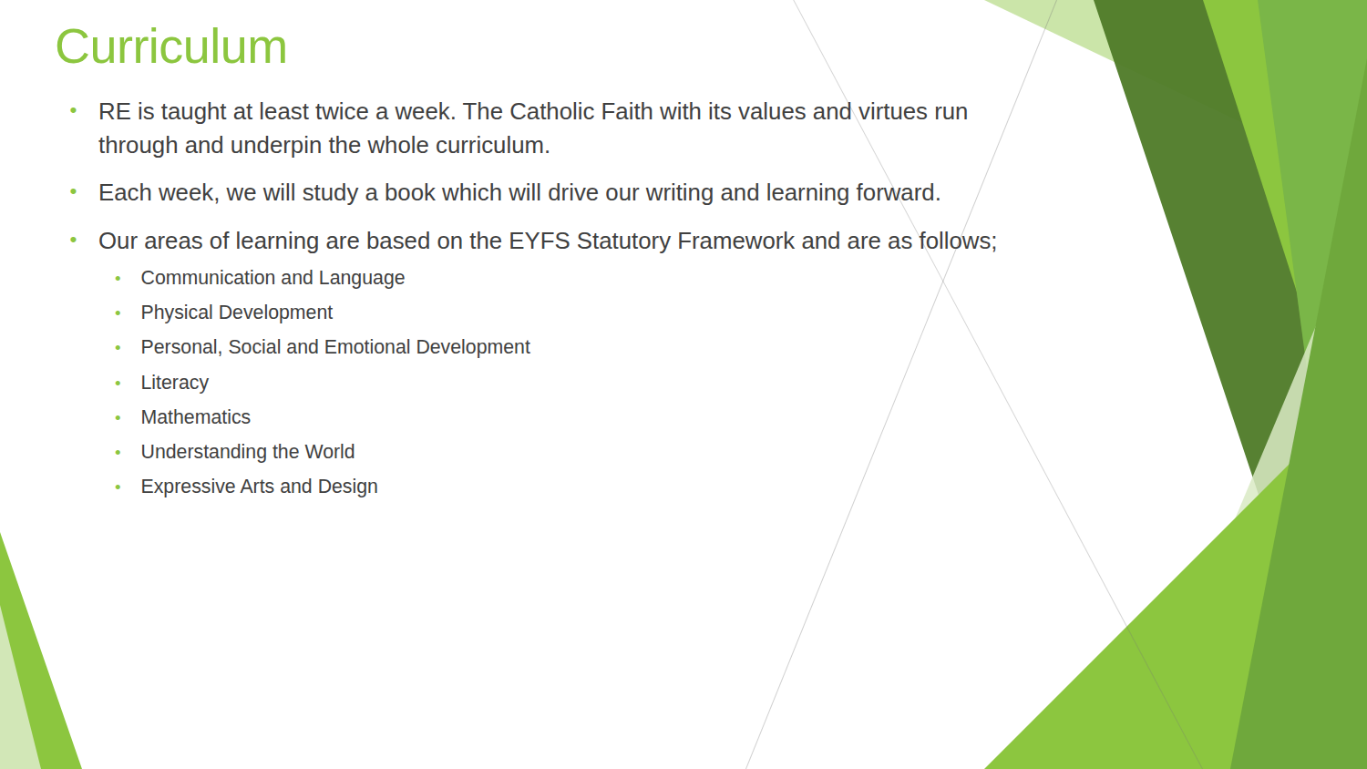Curriculum
RE is taught at least twice a week. The Catholic Faith with its values and virtues run through and underpin the whole curriculum.
Each week, we will study a book which will drive our writing and learning forward.
Our areas of learning are based on the EYFS Statutory Framework and are as follows;
Communication and Language
Physical Development
Personal, Social and Emotional Development
Literacy
Mathematics
Understanding the World
Expressive Arts and Design